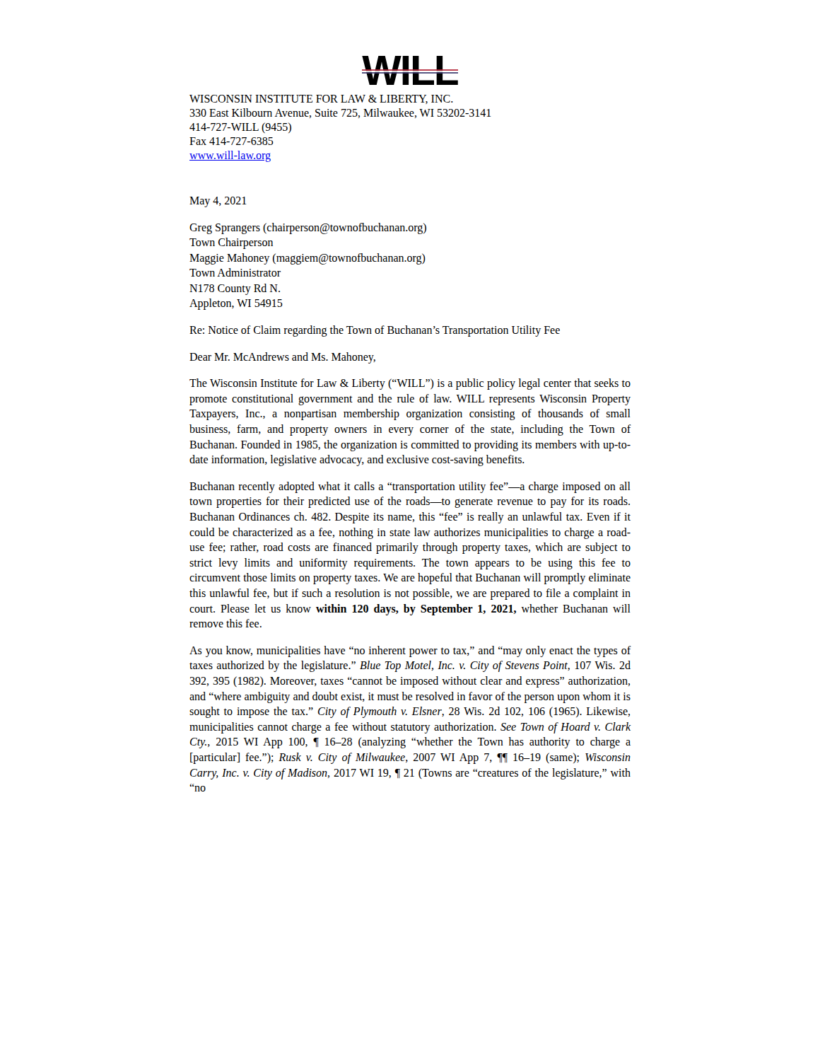WILL
WISCONSIN INSTITUTE FOR LAW & LIBERTY, INC.
330 East Kilbourn Avenue, Suite 725, Milwaukee, WI 53202-3141
414-727-WILL (9455)
Fax 414-727-6385
www.will-law.org
May 4, 2021
Greg Sprangers (chairperson@townofbuchanan.org)
Town Chairperson
Maggie Mahoney (maggiem@townofbuchanan.org)
Town Administrator
N178 County Rd N.
Appleton, WI 54915
Re: Notice of Claim regarding the Town of Buchanan’s Transportation Utility Fee
Dear Mr. McAndrews and Ms. Mahoney,
The Wisconsin Institute for Law & Liberty (“WILL”) is a public policy legal center that seeks to promote constitutional government and the rule of law. WILL represents Wisconsin Property Taxpayers, Inc., a nonpartisan membership organization consisting of thousands of small business, farm, and property owners in every corner of the state, including the Town of Buchanan. Founded in 1985, the organization is committed to providing its members with up-to-date information, legislative advocacy, and exclusive cost-saving benefits.
Buchanan recently adopted what it calls a “transportation utility fee”—a charge imposed on all town properties for their predicted use of the roads—to generate revenue to pay for its roads. Buchanan Ordinances ch. 482. Despite its name, this “fee” is really an unlawful tax. Even if it could be characterized as a fee, nothing in state law authorizes municipalities to charge a road-use fee; rather, road costs are financed primarily through property taxes, which are subject to strict levy limits and uniformity requirements. The town appears to be using this fee to circumvent those limits on property taxes. We are hopeful that Buchanan will promptly eliminate this unlawful fee, but if such a resolution is not possible, we are prepared to file a complaint in court. Please let us know within 120 days, by September 1, 2021, whether Buchanan will remove this fee.
As you know, municipalities have “no inherent power to tax,” and “may only enact the types of taxes authorized by the legislature.” Blue Top Motel, Inc. v. City of Stevens Point, 107 Wis. 2d 392, 395 (1982). Moreover, taxes “cannot be imposed without clear and express” authorization, and “where ambiguity and doubt exist, it must be resolved in favor of the person upon whom it is sought to impose the tax.” City of Plymouth v. Elsner, 28 Wis. 2d 102, 106 (1965). Likewise, municipalities cannot charge a fee without statutory authorization. See Town of Hoard v. Clark Cty., 2015 WI App 100, ¶ 16–28 (analyzing “whether the Town has authority to charge a [particular] fee.”); Rusk v. City of Milwaukee, 2007 WI App 7, ¶¶ 16–19 (same); Wisconsin Carry, Inc. v. City of Madison, 2017 WI 19, ¶ 21 (Towns are “creatures of the legislature,” with “no